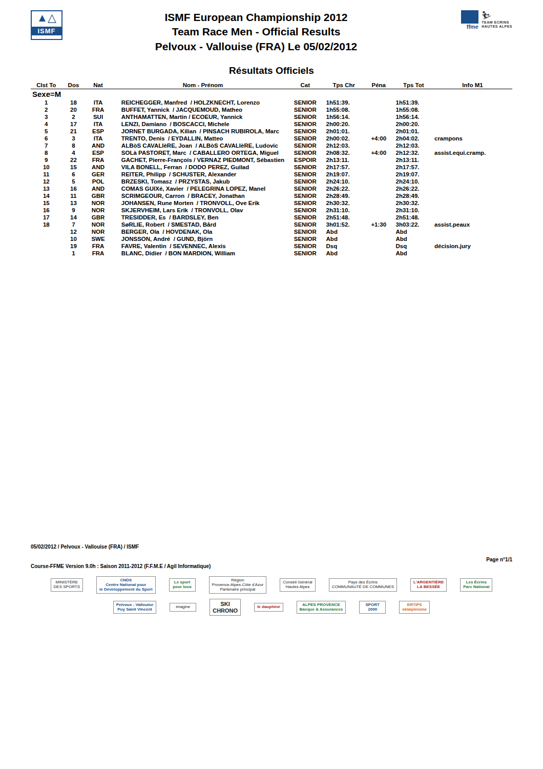▲△
ISMF
ISMF European Championship 2012
Team Race Men - Official Results
Pelvoux - Vallouise (FRA) Le 05/02/2012
ffme
⛷
TEAM ECRINS
HAUTES ALPES
Résultats Officiels
| Clst To | Dos | Nat | Nom - Prénom | Cat | Tps Chr | Péna | Tps Tot | Info M1 |
| --- | --- | --- | --- | --- | --- | --- | --- | --- |
| Sexe=M |
| 1 | 18 | ITA | REICHEGGER, Manfred / HOLZKNECHT, Lorenzo | SENIOR | 1h51:39. | | 1h51:39. | |
| 2 | 20 | FRA | BUFFET, Yannick / JACQUEMOUD, Matheo | SENIOR | 1h55:08. | | 1h55:08. | |
| 3 | 2 | SUI | ANTHAMATTEN, Martin / ECOEUR, Yannick | SENIOR | 1h56:14. | | 1h56:14. | |
| 4 | 17 | ITA | LENZI, Damiano / BOSCACCI, Michele | SENIOR | 2h00:20. | | 2h00:20. | |
| 5 | 21 | ESP | JORNET BURGADA, Kilian / PINSACH RUBIROLA, Marc | SENIOR | 2h01:01. | | 2h01:01. | |
| 6 | 3 | ITA | TRENTO, Denis / EYDALLIN, Matteo | SENIOR | 2h00:02. | +4:00 | 2h04:02. | crampons |
| 7 | 8 | AND | ALBòS CAVALIèRE, Joan / ALBòS CAVALIèRE, Ludovic | SENIOR | 2h12:03. | | 2h12:03. | |
| 8 | 4 | ESP | SOLà PASTORET, Marc / CABALLERO ORTEGA, Miguel | SENIOR | 2h08:32. | +4:00 | 2h12:32. | assist.equi.cramp. |
| 9 | 22 | FRA | GACHET, Pierre-François / VERNAZ PIEDMONT, Sébastien | ESPOIR | 2h13:11. | | 2h13:11. | |
| 10 | 15 | AND | VILA BONELL, Ferran / DODO PEREZ, Guilad | SENIOR | 2h17:57. | | 2h17:57. | |
| 11 | 6 | GER | REITER, Philipp / SCHUSTER, Alexander | SENIOR | 2h19:07. | | 2h19:07. | |
| 12 | 5 | POL | BRZESKI, Tomasz / PRZYSTAS, Jakub | SENIOR | 2h24:10. | | 2h24:10. | |
| 13 | 16 | AND | COMAS GUIXé, Xavier / PELEGRINA LOPEZ, Manel | SENIOR | 2h26:22. | | 2h26:22. | |
| 14 | 11 | GBR | SCRIMGEOUR, Carron / BRACEY, Jonathan | SENIOR | 2h28:49. | | 2h28:49. | |
| 15 | 13 | NOR | JOHANSEN, Rune Morten / TRONVOLL, Ove Erik | SENIOR | 2h30:32. | | 2h30:32. | |
| 16 | 9 | NOR | SKJERVHEIM, Lars Erik / TRONVOLL, Olav | SENIOR | 2h31:10. | | 2h31:10. | |
| 17 | 14 | GBR | TRESIDDER, Es / BARDSLEY, Ben | SENIOR | 2h51:48. | | 2h51:48. | |
| 18 | 7 | NOR | SøRLIE, Robert / SMESTAD, Bård | SENIOR | 3h01:52. | +1:30 | 3h03:22. | assist.peaux |
| | 12 | NOR | BERGER, Ola / HOVDENAK, Ola | SENIOR | Abd | | Abd | |
| | 10 | SWE | JONSSON, André / GUND, Björn | SENIOR | Abd | | Abd | |
| | 19 | FRA | FAVRE, Valentin / SEVENNEC, Alexis | SENIOR | Dsq | | Dsq | décision.jury |
| | 1 | FRA | BLANC, Didier / BON MARDION, William | SENIOR | Abd | | Abd | |
05/02/2012 / Pelvoux - Vallouise (FRA) / ISMF
Page n°1/1
Course-FFME Version 9.0h : Saison 2011-2012 (F.F.M.E / Agil Informatique)
MINISTÈRE
DES SPORTS
CNDS
Centre National pour
le Développement du Sport
Le sport
pour tous
Région
Provence-Alpes-Côte d'Azur
Partenaire principal
Conseil Général
Hautes Alpes
Pays des Écrins
COMMUNAUTÉ DE COMMUNES
L'ARGENTIÈRE
LA BESSÉE
Les Écrins
Parc National
Pelvoux - Vallouise
Puy Saint Vincent
imagine
SKI
CHRONO
le dauphiné
ALPES PROVENCE
Banque & Assurances
SPORT
2000
ERTiPS
skialpinisme